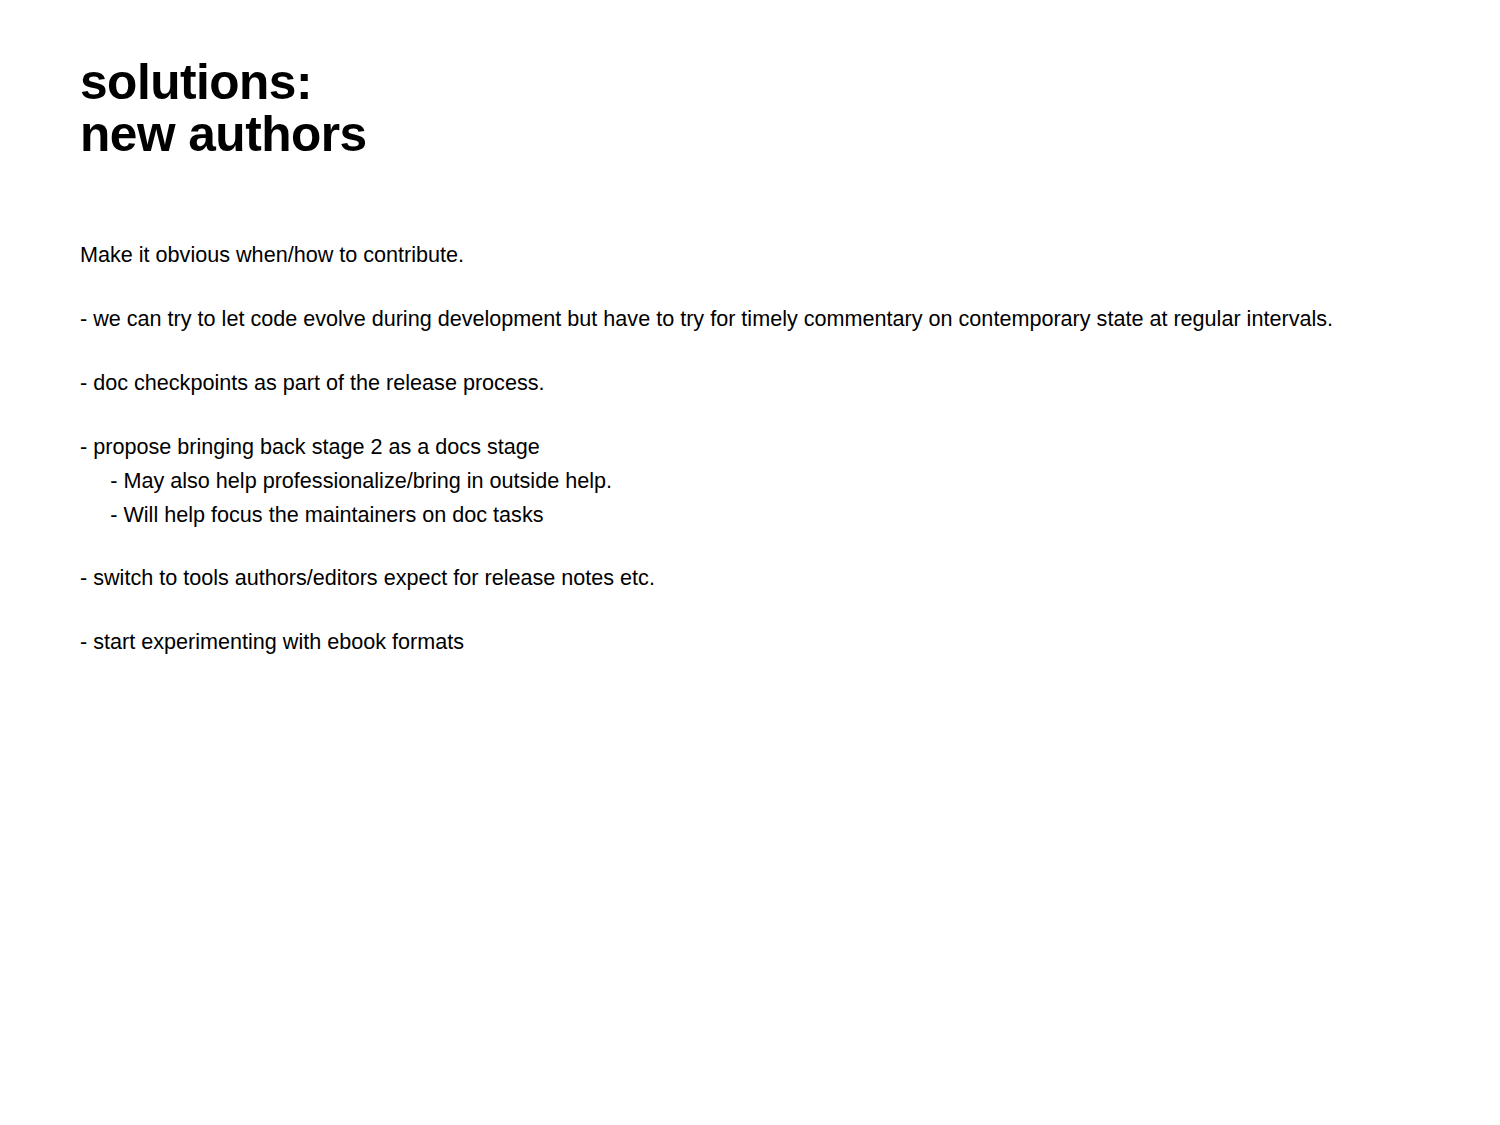solutions:
new authors
Make it obvious when/how to contribute.
- we can try to let code evolve during development but have to try for timely commentary on contemporary state at regular intervals.
- doc checkpoints as part of the release process.
- propose bringing back stage 2 as a docs stage
- May also help professionalize/bring in outside help.
- Will help focus the maintainers on doc tasks
- switch to tools authors/editors expect for release notes etc.
- start experimenting with ebook formats